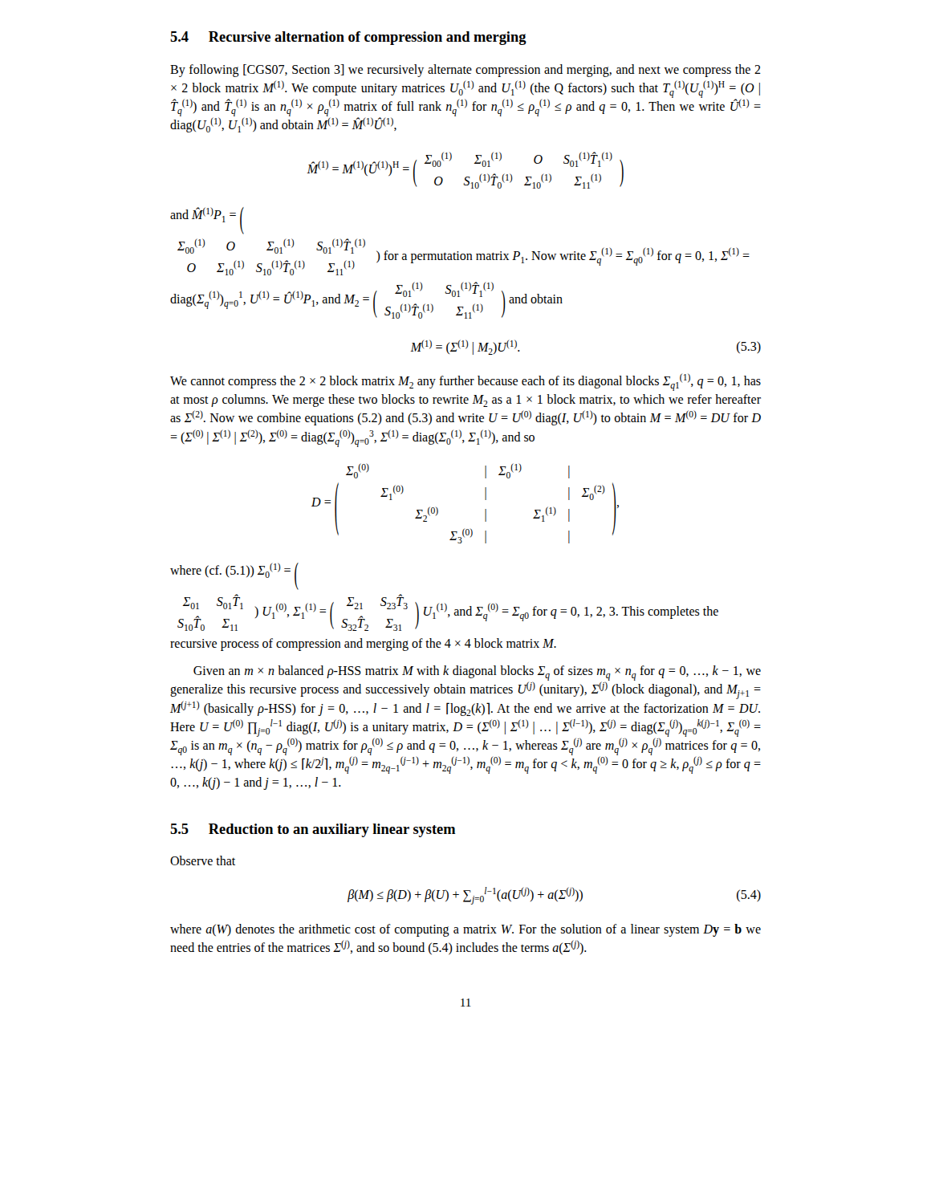5.4 Recursive alternation of compression and merging
By following [CGS07, Section 3] we recursively alternate compression and merging, and next we compress the 2 × 2 block matrix M(1). We compute unitary matrices U0(1) and U1(1) (the Q factors) such that Tq(1)(Uq(1))H = (O | T̂q(1)) and T̂q(1) is an nq(1) × ρq(1) matrix of full rank nq(1) for nq(1) ≤ ρq(1) ≤ ρ and q = 0, 1. Then we write Û(1) = diag(U0(1), U1(1)) and obtain M(1) = M̂(1)Û(1),
M̂(1) = M(1)(Û(1))H = (
| Σ 00 (1) | Σ 01 (1) | O | S 01 (1) T̂ 1 (1) |
| O | S 10 (1) T̂ 0 (1) | Σ 10 (1) | Σ 11 (1) |
)
and M̂(1)P1 = (
| Σ 00 (1) | O | Σ 01 (1) | S 01 (1) T̂ 1 (1) |
| O | Σ 10 (1) | S 10 (1) T̂ 0 (1) | Σ 11 (1) |
) for a permutation matrix P1. Now write Σq(1) = Σq0(1) for q = 0, 1, Σ(1) = diag(Σq(1))q=01, U(1) = Û(1)P1, and M2 = (
| Σ 01 (1) | S 01 (1) T̂ 1 (1) |
| S 10 (1) T̂ 0 (1) | Σ 11 (1) |
) and obtain
M(1) = (Σ(1) | M2)U(1). (5.3)
We cannot compress the 2 × 2 block matrix M2 any further because each of its diagonal blocks Σq1(1), q = 0, 1, has at most ρ columns. We merge these two blocks to rewrite M2 as a 1 × 1 block matrix, to which we refer hereafter as Σ(2). Now we combine equations (5.2) and (5.3) and write U = U(0) diag(I, U(1)) to obtain M = M(0) = DU for D = (Σ(0) | Σ(1) | Σ(2)), Σ(0) = diag(Σq(0))q=03, Σ(1) = diag(Σ0(1), Σ1(1)), and so
D = (
| Σ 0 (0) | | | | / | Σ 0 (1) | | / | |
| | Σ 1 (0) | | | / | | | / | Σ 0 (2) |
| | | Σ 2 (0) | | / | | Σ 1 (1) | / | |
| | | | Σ 3 (0) | / | | | / | |
) ,
where (cf. (5.1)) Σ0(1) = (
| Σ 01 | S 01 T̂ 1 |
| S 10 T̂ 0 | Σ 11 |
) U1(0), Σ1(1) = (
| Σ 21 | S 23 T̂ 3 |
| S 32 T̂ 2 | Σ 31 |
) U1(1), and Σq(0) = Σq0 for q = 0, 1, 2, 3. This completes the recursive process of compression and merging of the 4 × 4 block matrix M.
Given an m × n balanced ρ-HSS matrix M with k diagonal blocks Σq of sizes mq × nq for q = 0, …, k − 1, we generalize this recursive process and successively obtain matrices U(j) (unitary), Σ(j) (block diagonal), and Mj+1 = M(j+1) (basically ρ-HSS) for j = 0, …, l − 1 and l = ⌈log2(k)⌉. At the end we arrive at the factorization M = DU. Here U = U(0) ∏j=0l−1 diag(I, U(j)) is a unitary matrix, D = (Σ(0) | Σ(1) | … | Σ(l−1)), Σ(j) = diag(Σq(j))q=0k(j)−1, Σq(0) = Σq0 is an mq × (nq − ρq(0)) matrix for ρq(0) ≤ ρ and q = 0, …, k − 1, whereas Σq(j) are mq(j) × ρq(j) matrices for q = 0, …, k(j) − 1, where k(j) ≤ ⌈k/2j⌉, mq(j) = m2q−1(j−1) + m2q(j−1), mq(0) = mq for q < k, mq(0) = 0 for q ≥ k, ρq(j) ≤ ρ for q = 0, …, k(j) − 1 and j = 1, …, l − 1.
5.5 Reduction to an auxiliary linear system
Observe that
β(M) ≤ β(D) + β(U) + ∑j=0l−1(a(U(j)) + a(Σ(j))) (5.4)
where a(W) denotes the arithmetic cost of computing a matrix W. For the solution of a linear system Dy = b we need the entries of the matrices Σ(j), and so bound (5.4) includes the terms a(Σ(j)).
11